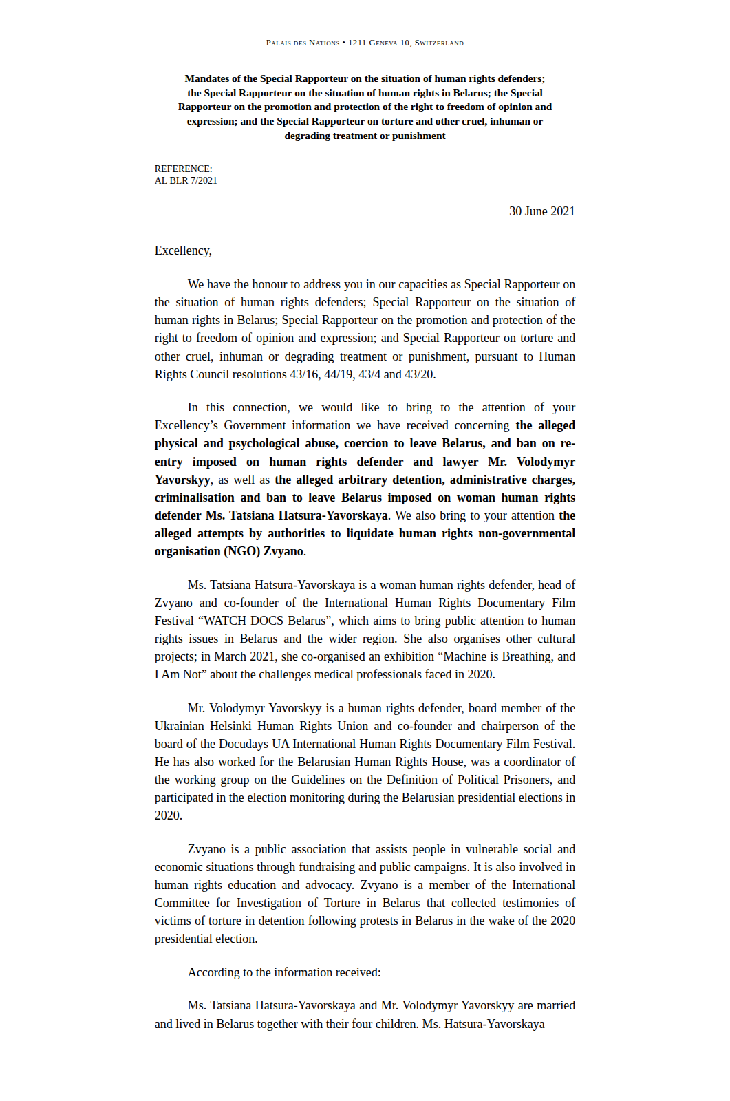Palais des Nations • 1211 Geneva 10, Switzerland
Mandates of the Special Rapporteur on the situation of human rights defenders; the Special Rapporteur on the situation of human rights in Belarus; the Special Rapporteur on the promotion and protection of the right to freedom of opinion and expression; and the Special Rapporteur on torture and other cruel, inhuman or degrading treatment or punishment
REFERENCE:
AL BLR 7/2021
30 June 2021
Excellency,
We have the honour to address you in our capacities as Special Rapporteur on the situation of human rights defenders; Special Rapporteur on the situation of human rights in Belarus; Special Rapporteur on the promotion and protection of the right to freedom of opinion and expression; and Special Rapporteur on torture and other cruel, inhuman or degrading treatment or punishment, pursuant to Human Rights Council resolutions 43/16, 44/19, 43/4 and 43/20.
In this connection, we would like to bring to the attention of your Excellency’s Government information we have received concerning the alleged physical and psychological abuse, coercion to leave Belarus, and ban on re-entry imposed on human rights defender and lawyer Mr. Volodymyr Yavorskyy, as well as the alleged arbitrary detention, administrative charges, criminalisation and ban to leave Belarus imposed on woman human rights defender Ms. Tatsiana Hatsura-Yavorskaya. We also bring to your attention the alleged attempts by authorities to liquidate human rights non-governmental organisation (NGO) Zvyano.
Ms. Tatsiana Hatsura-Yavorskaya is a woman human rights defender, head of Zvyano and co-founder of the International Human Rights Documentary Film Festival “WATCH DOCS Belarus”, which aims to bring public attention to human rights issues in Belarus and the wider region. She also organises other cultural projects; in March 2021, she co-organised an exhibition “Machine is Breathing, and I Am Not” about the challenges medical professionals faced in 2020.
Mr. Volodymyr Yavorskyy is a human rights defender, board member of the Ukrainian Helsinki Human Rights Union and co-founder and chairperson of the board of the Docudays UA International Human Rights Documentary Film Festival. He has also worked for the Belarusian Human Rights House, was a coordinator of the working group on the Guidelines on the Definition of Political Prisoners, and participated in the election monitoring during the Belarusian presidential elections in 2020.
Zvyano is a public association that assists people in vulnerable social and economic situations through fundraising and public campaigns. It is also involved in human rights education and advocacy. Zvyano is a member of the International Committee for Investigation of Torture in Belarus that collected testimonies of victims of torture in detention following protests in Belarus in the wake of the 2020 presidential election.
According to the information received:
Ms. Tatsiana Hatsura-Yavorskaya and Mr. Volodymyr Yavorskyy are married and lived in Belarus together with their four children. Ms. Hatsura-Yavorskaya